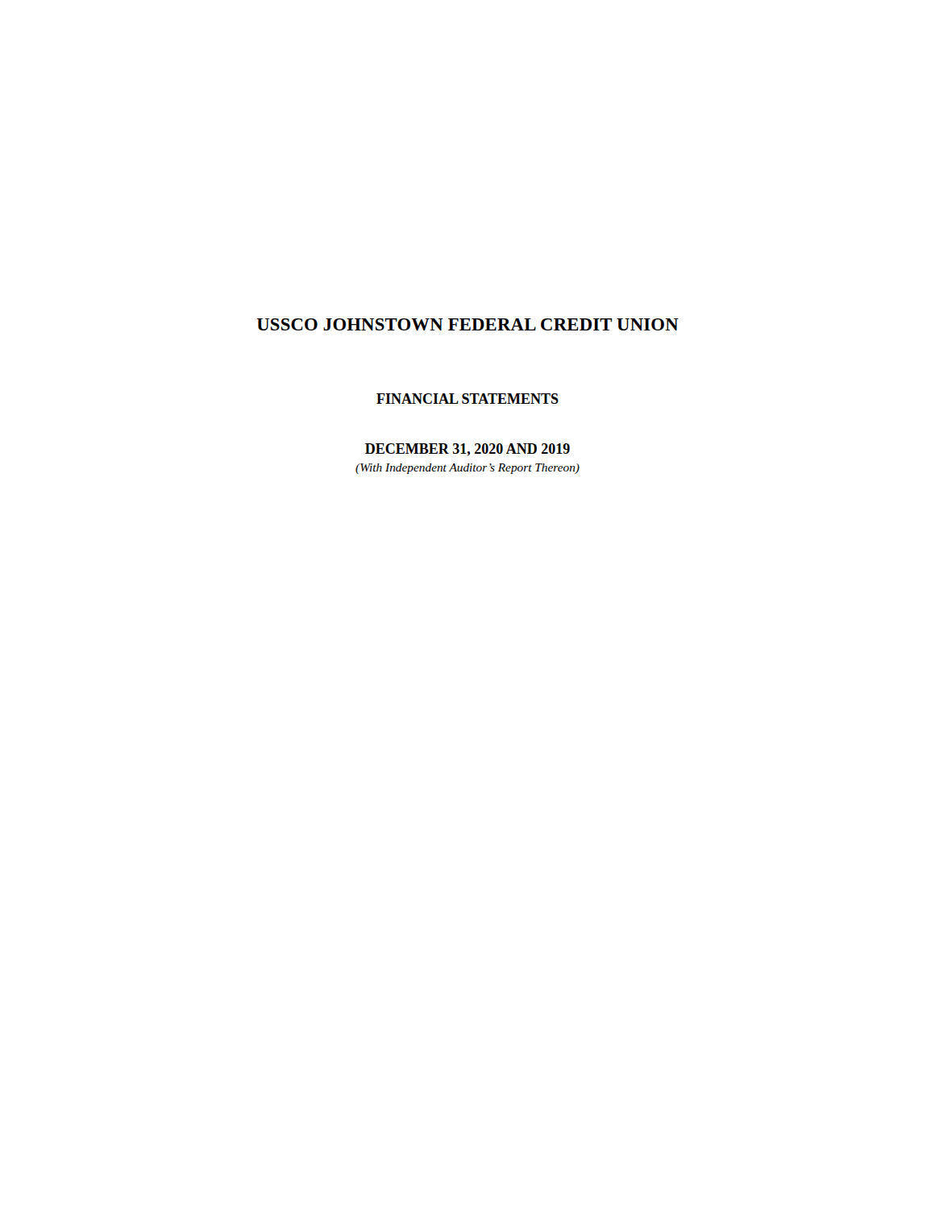USSCO JOHNSTOWN FEDERAL CREDIT UNION
FINANCIAL STATEMENTS
DECEMBER 31, 2020 AND 2019
(With Independent Auditor’s Report Thereon)